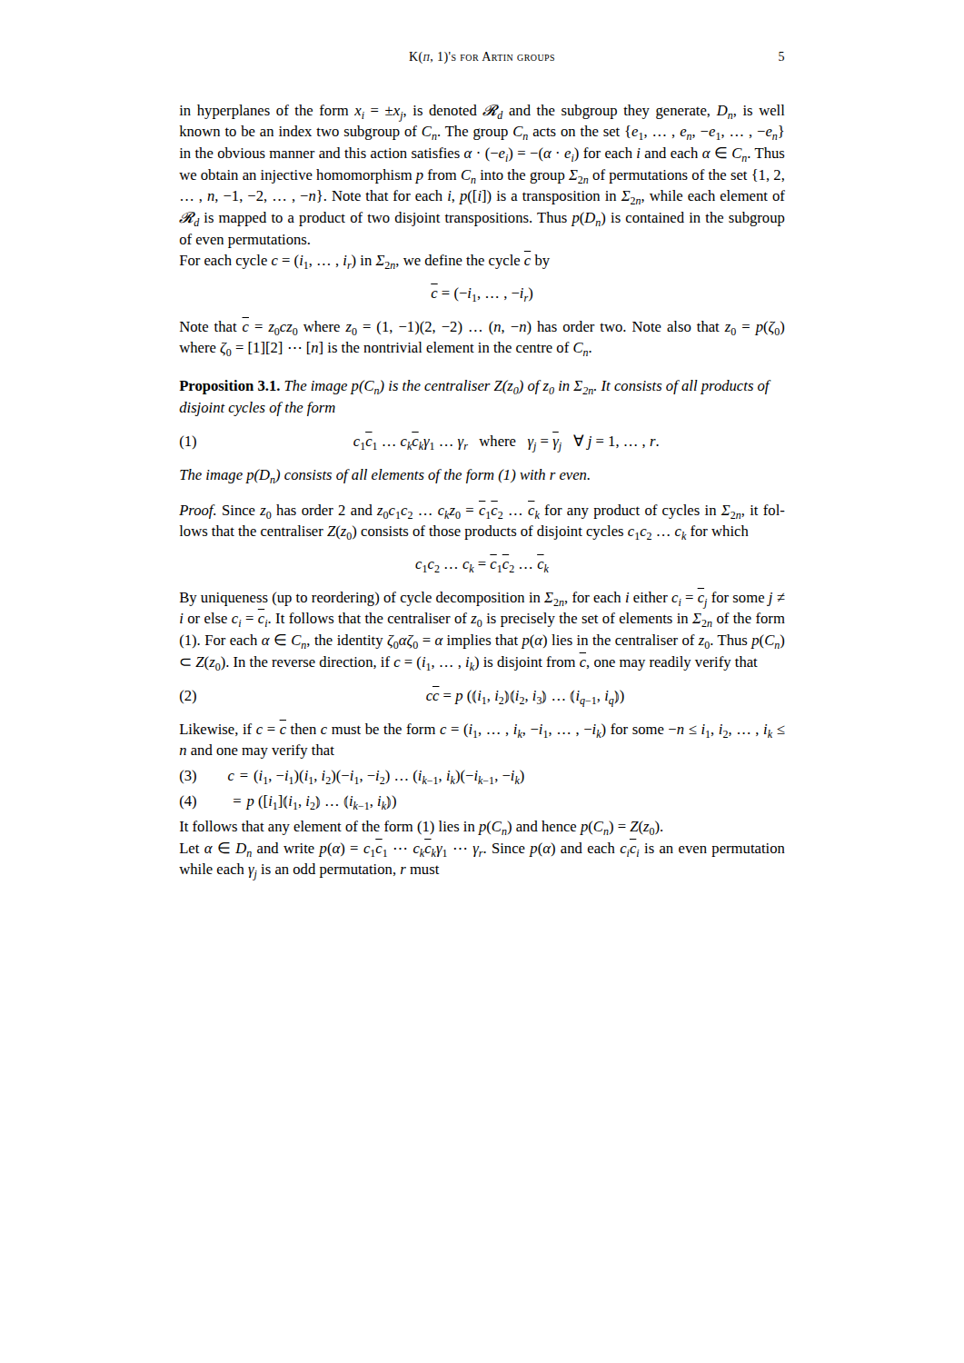K(π, 1)'s for Artin groups 5
in hyperplanes of the form xi = ±xj, is denoted 𝓡d and the subgroup they generate, Dn, is well known to be an index two subgroup of Cn. The group Cn acts on the set {e1, … , en, −e1, … , −en} in the obvious manner and this action satisfies α · (−ei) = −(α · ei) for each i and each α ∈ Cn. Thus we obtain an injective homomorphism p from Cn into the group Σ2n of permutations of the set {1, 2, … , n, −1, −2, … , −n}. Note that for each i, p([i]) is a transposition in Σ2n, while each element of 𝓡d is mapped to a product of two disjoint transpositions. Thus p(Dn) is contained in the subgroup of even permutations.
For each cycle c = (i1, … , ir) in Σ2n, we define the cycle c by
c = (−i1, … , −ir)
Note that c = z0cz0 where z0 = (1, −1)(2, −2) … (n, −n) has order two. Note also that z0 = p(ζ0) where ζ0 = [1][2] ⋯ [n] is the nontrivial element in the centre of Cn.
Proposition 3.1. The image p(Cn) is the centraliser Z(z0) of z0 in Σ2n. It consists of all products of disjoint cycles of the form
(1) c1c1 … ck ckγ1 … γr where γj = γj ∀ j = 1, … , r.
The image p(Dn) consists of all elements of the form (1) with r even.
Proof. Since z0 has order 2 and z0c1c2 … ck z0 = c1c2 … ck for any product of cycles in Σ2n, it follows that the centraliser Z(z0) consists of those products of disjoint cycles c1c2 … ck for which
c1c2 … ck = c1c2 … ck
By uniqueness (up to reordering) of cycle decomposition in Σ2n, for each i either ci = cj for some j ≠ i or else ci = ci. It follows that the centraliser of z0 is precisely the set of elements in Σ2n of the form (1). For each α ∈ Cn, the identity ζ0αζ0 = α implies that p(α) lies in the centraliser of z0. Thus p(Cn) ⊂ Z(z0). In the reverse direction, if c = (i1, … , ik) is disjoint from c, one may readily verify that
(2) cc = p (⦅i1, i2⦆⦅i2, i3⦆ … ⦅iq−1, iq⦆)
Likewise, if c = c then c must be the form c = (i1, … , ik, −i1, … , −ik) for some −n ≤ i1, i2, … , ik ≤ n and one may verify that
(3) c=(i1, −i1)(i1, i2)(−i1, −i2) … (ik−1, ik)(−ik−1, −ik)
(4) =p ([i1]⦅i1, i2⦆ … ⦅ik−1, ik⦆)
It follows that any element of the form (1) lies in p(Cn) and hence p(Cn) = Z(z0).
Let α ∈ Dn and write p(α) = c1c1 ⋯ ck ckγ1 ⋯ γr. Since p(α) and each ci ci is an even permutation while each γj is an odd permutation, r must